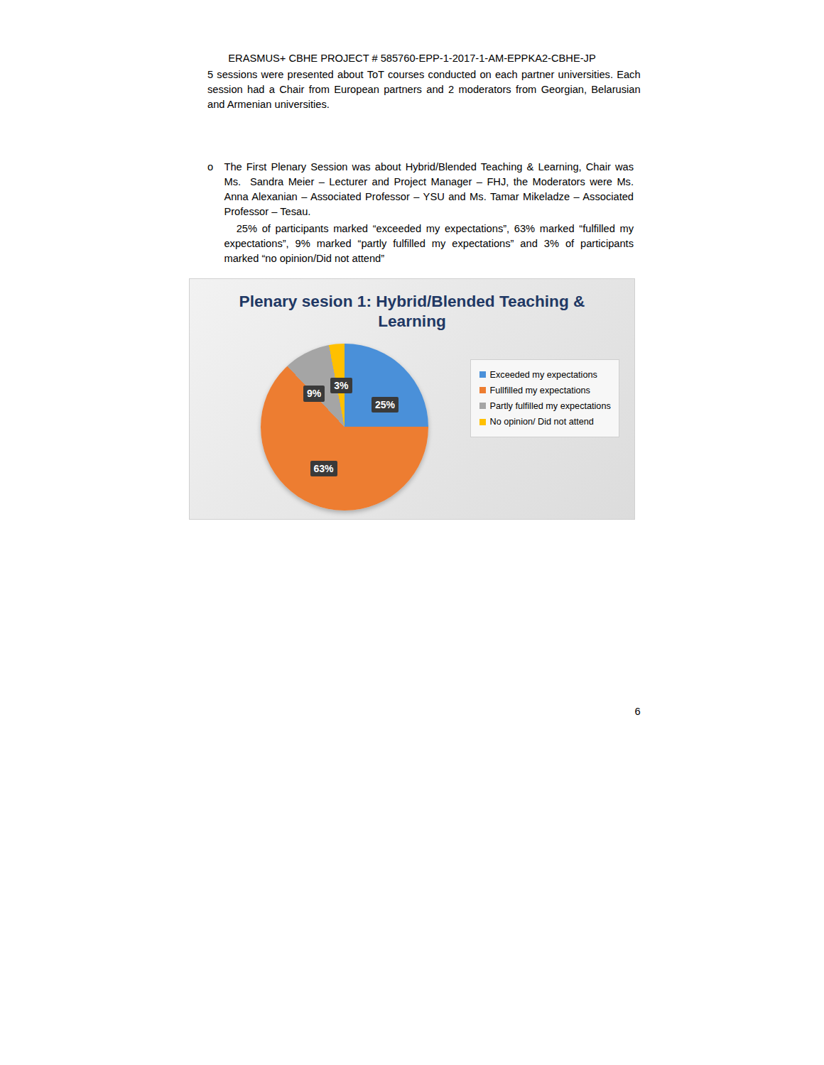ERASMUS+ CBHE PROJECT # 585760-EPP-1-2017-1-AM-EPPKA2-CBHE-JP
5 sessions were presented about ToT courses conducted on each partner universities. Each session had a Chair from European partners and 2 moderators from Georgian, Belarusian and Armenian universities.
o
The First Plenary Session was about Hybrid/Blended Teaching & Learning, Chair was Ms. Sandra Meier – Lecturer and Project Manager – FHJ, the Moderators were Ms. Anna Alexanian – Associated Professor – YSU and Ms. Tamar Mikeladze – Associated Professor – Tesau.
25% of participants marked “exceeded my expectations”, 63% marked “fulfilled my expectations”, 9% marked “partly fulfilled my expectations” and 3% of participants marked “no opinion/Did not attend”
Plenary sesion 1: Hybrid/Blended Teaching &
Learning
25%
63%
9%
3%
Exceeded my expectations
Fullfilled my expectations
Partly fulfilled my expectations
No opinion/ Did not attend
6